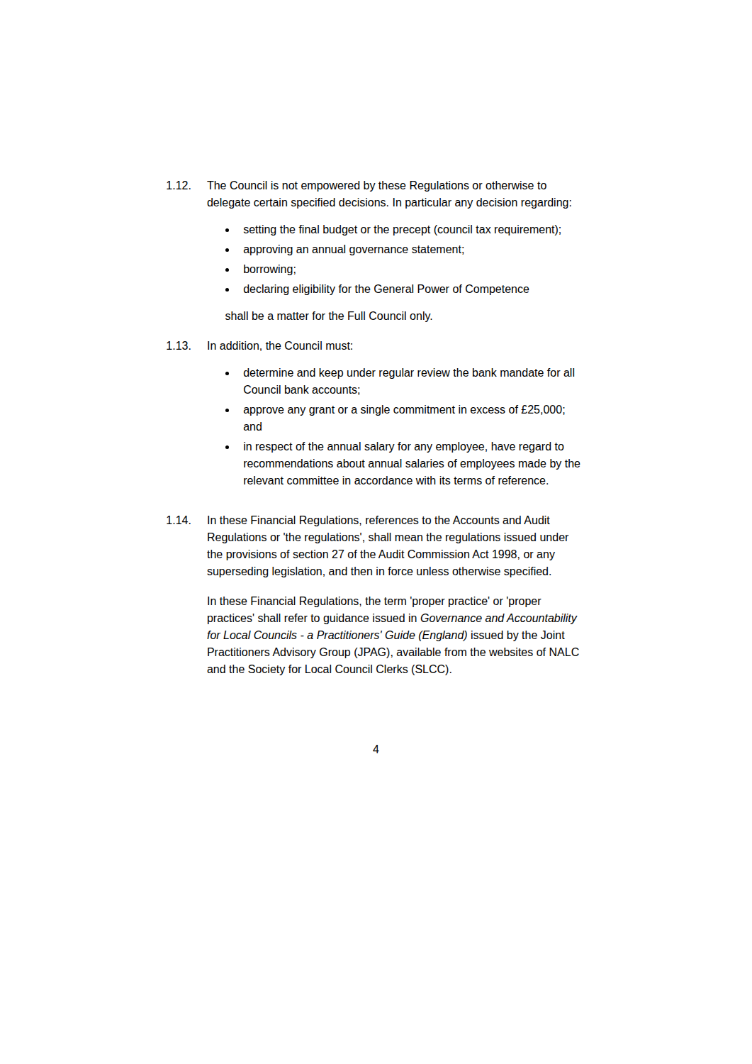1.12.
The Council is not empowered by these Regulations or otherwise to delegate certain specified decisions. In particular any decision regarding:
setting the final budget or the precept (council tax requirement);
approving an annual governance statement;
borrowing;
declaring eligibility for the General Power of Competence
shall be a matter for the Full Council only.
1.13.
In addition, the Council must:
determine and keep under regular review the bank mandate for all Council bank accounts;
approve any grant or a single commitment in excess of £25,000; and
in respect of the annual salary for any employee, have regard to recommendations about annual salaries of employees made by the relevant committee in accordance with its terms of reference.
1.14.
In these Financial Regulations, references to the Accounts and Audit Regulations or 'the regulations', shall mean the regulations issued under the provisions of section 27 of the Audit Commission Act 1998, or any superseding legislation, and then in force unless otherwise specified.
In these Financial Regulations, the term 'proper practice' or 'proper practices' shall refer to guidance issued in Governance and Accountability for Local Councils - a Practitioners' Guide (England) issued by the Joint Practitioners Advisory Group (JPAG), available from the websites of NALC and the Society for Local Council Clerks (SLCC).
4